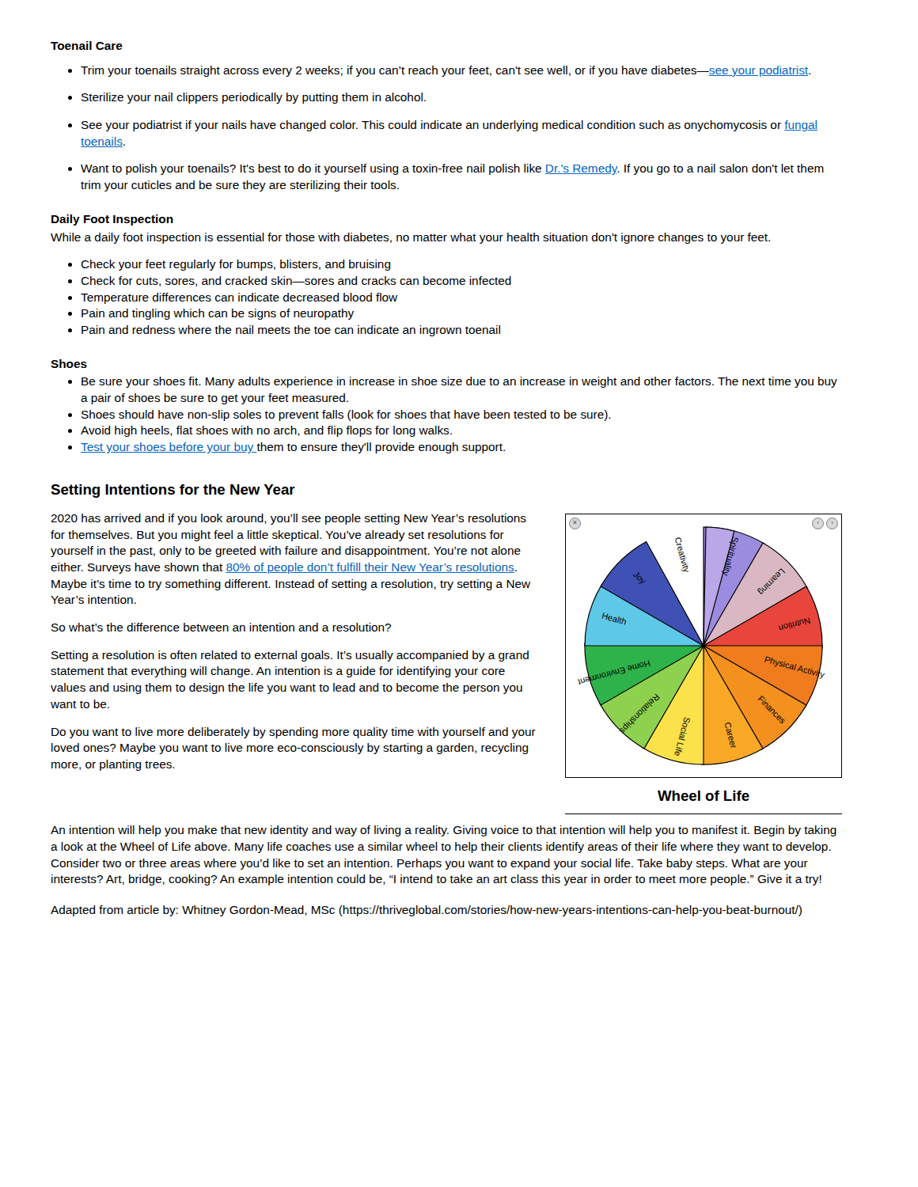Toenail Care
Trim your toenails straight across every 2 weeks; if you can’t reach your feet, can't see well, or if you have diabetes—see your podiatrist.
Sterilize your nail clippers periodically by putting them in alcohol.
See your podiatrist if your nails have changed color. This could indicate an underlying medical condition such as onychomycosis or fungal toenails.
Want to polish your toenails? It's best to do it yourself using a toxin-free nail polish like Dr.'s Remedy. If you go to a nail salon don't let them trim your cuticles and be sure they are sterilizing their tools.
Daily Foot Inspection
While a daily foot inspection is essential for those with diabetes, no matter what your health situation don't ignore changes to your feet.
Check your feet regularly for bumps, blisters, and bruising
Check for cuts, sores, and cracked skin—sores and cracks can become infected
Temperature differences can indicate decreased blood flow
Pain and tingling which can be signs of neuropathy
Pain and redness where the nail meets the toe can indicate an ingrown toenail
Shoes
Be sure your shoes fit. Many adults experience in increase in shoe size due to an increase in weight and other factors. The next time you buy a pair of shoes be sure to get your feet measured.
Shoes should have non-slip soles to prevent falls (look for shoes that have been tested to be sure).
Avoid high heels, flat shoes with no arch, and flip flops for long walks.
Test your shoes before your buy them to ensure they'll provide enough support.
Setting Intentions for the New Year
✕ ‹ › Creativity Spirituality Learning Nutrition Physical Activity Finances Career Social Life Relationships Home Environment Health Joy
Wheel of Life
2020 has arrived and if you look around, you’ll see people setting New Year’s resolutions for themselves. But you might feel a little skeptical. You’ve already set resolutions for yourself in the past, only to be greeted with failure and disappointment. You’re not alone either. Surveys have shown that 80% of people don’t fulfill their New Year’s resolutions. Maybe it’s time to try something different. Instead of setting a resolution, try setting a New Year’s intention.
So what’s the difference between an intention and a resolution?
Setting a resolution is often related to external goals. It’s usually accompanied by a grand statement that everything will change. An intention is a guide for identifying your core values and using them to design the life you want to lead and to become the person you want to be.
Do you want to live more deliberately by spending more quality time with yourself and your loved ones? Maybe you want to live more eco-consciously by starting a garden, recycling more, or planting trees.
An intention will help you make that new identity and way of living a reality. Giving voice to that intention will help you to manifest it. Begin by taking a look at the Wheel of Life above. Many life coaches use a similar wheel to help their clients identify areas of their life where they want to develop. Consider two or three areas where you’d like to set an intention. Perhaps you want to expand your social life. Take baby steps. What are your interests? Art, bridge, cooking? An example intention could be, “I intend to take an art class this year in order to meet more people.” Give it a try!
Adapted from article by: Whitney Gordon-Mead, MSc (https://thriveglobal.com/stories/how-new-years-intentions-can-help-you-beat-burnout/)